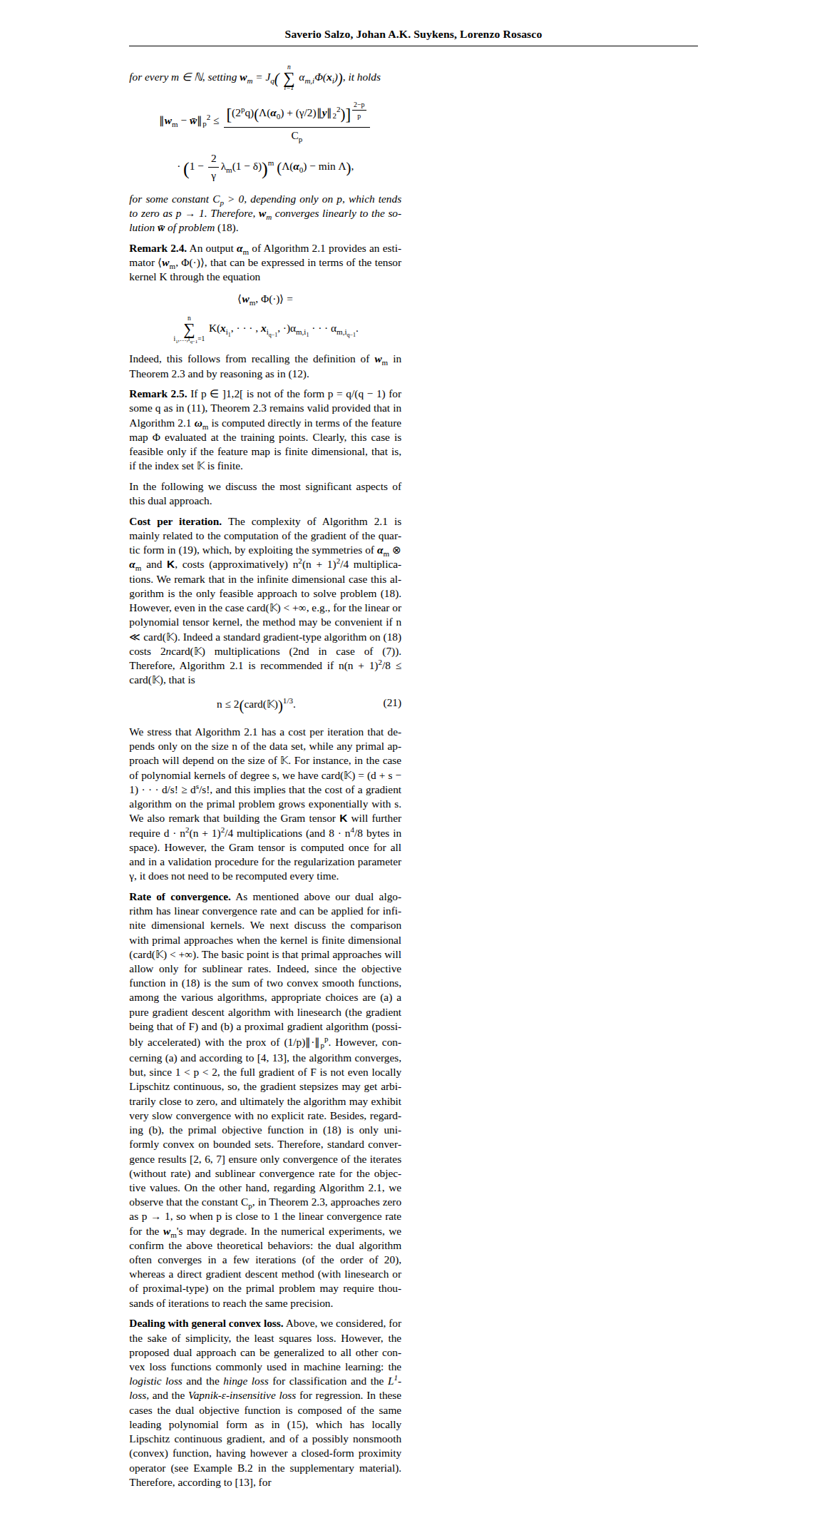Saverio Salzo, Johan A.K. Suykens, Lorenzo Rosasco
for every m ∈ ℕ, setting wm = Jq( n∑i=1 αm,iΦ(xi)), it holds
∥wm − w̄∥p 2 ≤ [(2pq)(Λ(α0) + (γ/2)∥y∥22)] 2−p p Cp
· (1 − 2 γλm(1 − δ)) m (Λ(α0) − min Λ),
for some constant Cp > 0, depending only on p, which tends to zero as p → 1. Therefore, wm converges linearly to the solution w̄ of problem (18).
Remark 2.4. An output αm of Algorithm 2.1 provides an estimator ⟨wm, Φ(·)⟩, that can be expressed in terms of the tensor kernel K through the equation
⟨wm, Φ(·)⟩ =
n∑i1,…,iq−1=1 K(xi1, · · · , xiq−1, ·)αm,i1 · · · αm,iq−1.
Indeed, this follows from recalling the definition of wm in Theorem 2.3 and by reasoning as in (12).
Remark 2.5. If p ∈ ]1,2[ is not of the form p = q/(q − 1) for some q as in (11), Theorem 2.3 remains valid provided that in Algorithm 2.1 ωm is computed directly in terms of the feature map Φ evaluated at the training points. Clearly, this case is feasible only if the feature map is finite dimensional, that is, if the index set 𝕂 is finite.
In the following we discuss the most significant aspects of this dual approach.
Cost per iteration. The complexity of Algorithm 2.1 is mainly related to the computation of the gradient of the quartic form in (19), which, by exploiting the symmetries of αm ⊗ αm and K, costs (approximatively) n2(n + 1)2/4 multiplications. We remark that in the infinite dimensional case this algorithm is the only feasible approach to solve problem (18). However, even in the case card(𝕂) < +∞, e.g., for the linear or polynomial tensor kernel, the method may be convenient if n ≪ card(𝕂). Indeed a standard gradient-type algorithm on (18) costs 2ncard(𝕂) multiplications (2nd in case of (7)). Therefore, Algorithm 2.1 is recommended if n(n + 1)2/8 ≤ card(𝕂), that is
(21) n ≤ 2(card(𝕂)) 1/3.
We stress that Algorithm 2.1 has a cost per iteration that depends only on the size n of the data set, while any primal approach will depend on the size of 𝕂. For instance, in the case of polynomial kernels of degree s, we have card(𝕂) = (d + s − 1) · · · d/s! ≥ ds/s!, and this implies that the cost of a gradient algorithm on the primal problem grows exponentially with s. We also remark that building the Gram tensor K will further require d · n2(n + 1)2/4 multiplications (and 8 · n4/8 bytes in space). However, the Gram tensor is computed once for all and in a validation procedure for the regularization parameter γ, it does not need to be recomputed every time.
Rate of convergence. As mentioned above our dual algorithm has linear convergence rate and can be applied for infinite dimensional kernels. We next discuss the comparison with primal approaches when the kernel is finite dimensional (card(𝕂) < +∞). The basic point is that primal approaches will allow only for sublinear rates. Indeed, since the objective function in (18) is the sum of two convex smooth functions, among the various algorithms, appropriate choices are (a) a pure gradient descent algorithm with linesearch (the gradient being that of F) and (b) a proximal gradient algorithm (possibly accelerated) with the prox of (1/p)∥·∥pp. However, concerning (a) and according to [4, 13], the algorithm converges, but, since 1 < p < 2, the full gradient of F is not even locally Lipschitz continuous, so, the gradient stepsizes may get arbitrarily close to zero, and ultimately the algorithm may exhibit very slow convergence with no explicit rate. Besides, regarding (b), the primal objective function in (18) is only uniformly convex on bounded sets. Therefore, standard convergence results [2, 6, 7] ensure only convergence of the iterates (without rate) and sublinear convergence rate for the objective values. On the other hand, regarding Algorithm 2.1, we observe that the constant Cp, in Theorem 2.3, approaches zero as p → 1, so when p is close to 1 the linear convergence rate for the wm's may degrade. In the numerical experiments, we confirm the above theoretical behaviors: the dual algorithm often converges in a few iterations (of the order of 20), whereas a direct gradient descent method (with linesearch or of proximal-type) on the primal problem may require thousands of iterations to reach the same precision.
Dealing with general convex loss. Above, we considered, for the sake of simplicity, the least squares loss. However, the proposed dual approach can be generalized to all other convex loss functions commonly used in machine learning: the logistic loss and the hinge loss for classification and the L1-loss, and the Vapnik-ε-insensitive loss for regression. In these cases the dual objective function is composed of the same leading polynomial form as in (15), which has locally Lipschitz continuous gradient, and of a possibly nonsmooth (convex) function, having however a closed-form proximity operator (see Example B.2 in the supplementary material). Therefore, according to [13], for